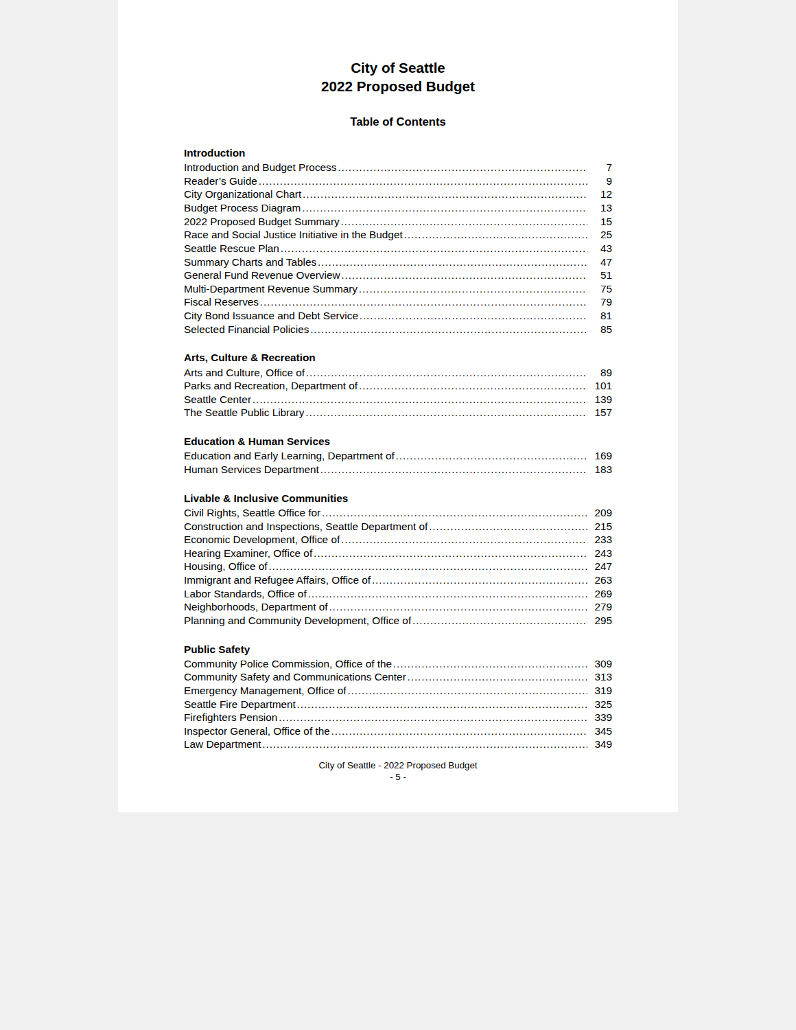City of Seattle
2022 Proposed Budget
Table of Contents
Introduction
Introduction and Budget Process.......................................................................................................... 7
Reader’s Guide................................................................................................................................. 9
City Organizational Chart................................................................................................................. 12
Budget Process Diagram.................................................................................................................. 13
2022 Proposed Budget Summary..................................................................................................... 15
Race and Social Justice Initiative in the Budget....................................................................................... 25
Seattle Rescue Plan......................................................................................................................... 43
Summary Charts and Tables.............................................................................................................. 47
General Fund Revenue Overview..................................................................................................... 51
Multi-Department Revenue Summary................................................................................................. 75
Fiscal Reserves................................................................................................................................. 79
City Bond Issuance and Debt Service................................................................................................... 81
Selected Financial Policies................................................................................................................ 85
Arts, Culture & Recreation
Arts and Culture, Office of............................................................................................................... 89
Parks and Recreation, Department of................................................................................................. 101
Seattle Center................................................................................................................................. 139
The Seattle Public Library................................................................................................................ 157
Education & Human Services
Education and Early Learning, Department of....................................................................................... 169
Human Services Department............................................................................................................. 183
Livable & Inclusive Communities
Civil Rights, Seattle Office for............................................................................................................ 209
Construction and Inspections, Seattle Department of.......................................................................... 215
Economic Development, Office of.................................................................................................... 233
Hearing Examiner, Office of.............................................................................................................. 243
Housing, Office of............................................................................................................................. 247
Immigrant and Refugee Affairs, Office of........................................................................................... 263
Labor Standards, Office of................................................................................................................ 269
Neighborhoods, Department of......................................................................................................... 279
Planning and Community Development, Office of.............................................................................. 295
Public Safety
Community Police Commission, Office of the....................................................................................... 309
Community Safety and Communications Center................................................................................. 313
Emergency Management, Office of.................................................................................................. 319
Seattle Fire Department.................................................................................................................. 325
Firefighters Pension......................................................................................................................... 339
Inspector General, Office of the....................................................................................................... 345
Law Department.............................................................................................................................. 349
City of Seattle - 2022 Proposed Budget
- 5 -